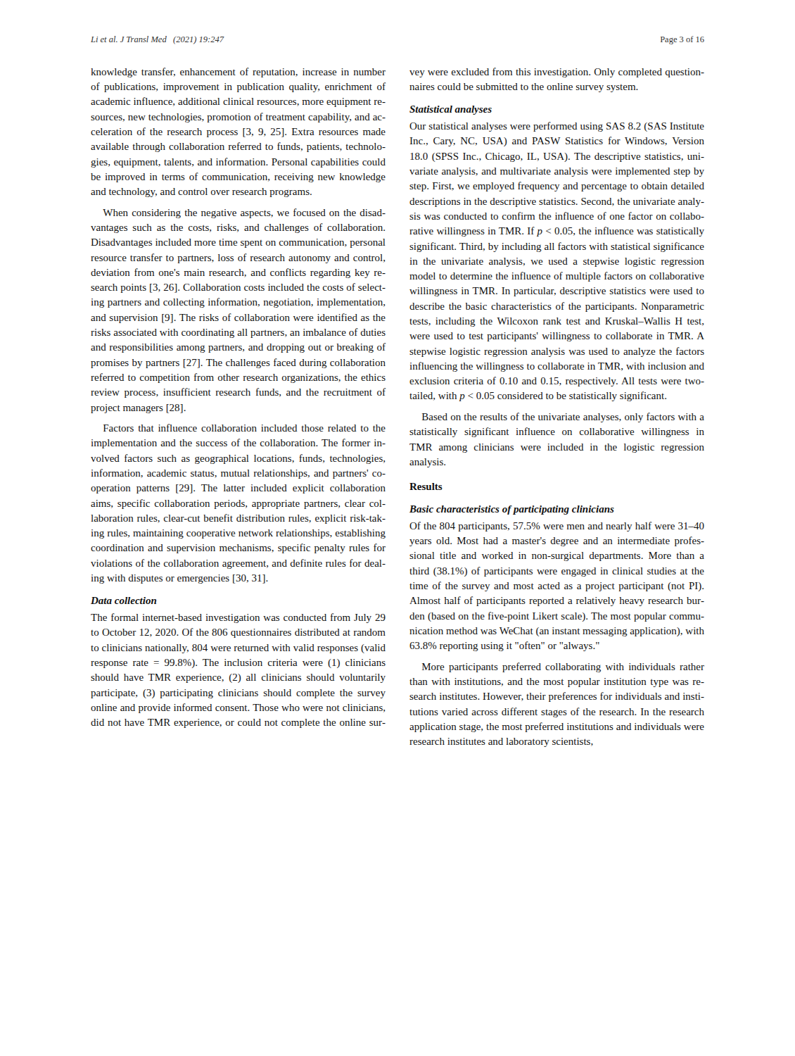Li et al. J Transl Med (2021) 19:247
Page 3 of 16
knowledge transfer, enhancement of reputation, increase in number of publications, improvement in publication quality, enrichment of academic influence, additional clinical resources, more equipment resources, new technologies, promotion of treatment capability, and acceleration of the research process [3, 9, 25]. Extra resources made available through collaboration referred to funds, patients, technologies, equipment, talents, and information. Personal capabilities could be improved in terms of communication, receiving new knowledge and technology, and control over research programs.
When considering the negative aspects, we focused on the disadvantages such as the costs, risks, and challenges of collaboration. Disadvantages included more time spent on communication, personal resource transfer to partners, loss of research autonomy and control, deviation from one's main research, and conflicts regarding key research points [3, 26]. Collaboration costs included the costs of selecting partners and collecting information, negotiation, implementation, and supervision [9]. The risks of collaboration were identified as the risks associated with coordinating all partners, an imbalance of duties and responsibilities among partners, and dropping out or breaking of promises by partners [27]. The challenges faced during collaboration referred to competition from other research organizations, the ethics review process, insufficient research funds, and the recruitment of project managers [28].
Factors that influence collaboration included those related to the implementation and the success of the collaboration. The former involved factors such as geographical locations, funds, technologies, information, academic status, mutual relationships, and partners' cooperation patterns [29]. The latter included explicit collaboration aims, specific collaboration periods, appropriate partners, clear collaboration rules, clear-cut benefit distribution rules, explicit risk-taking rules, maintaining cooperative network relationships, establishing coordination and supervision mechanisms, specific penalty rules for violations of the collaboration agreement, and definite rules for dealing with disputes or emergencies [30, 31].
Data collection
The formal internet-based investigation was conducted from July 29 to October 12, 2020. Of the 806 questionnaires distributed at random to clinicians nationally, 804 were returned with valid responses (valid response rate = 99.8%). The inclusion criteria were (1) clinicians should have TMR experience, (2) all clinicians should voluntarily participate, (3) participating clinicians should complete the survey online and provide informed consent. Those who were not clinicians, did not have TMR experience, or could not complete the online survey were excluded from this investigation. Only completed questionnaires could be submitted to the online survey system.
Statistical analyses
Our statistical analyses were performed using SAS 8.2 (SAS Institute Inc., Cary, NC, USA) and PASW Statistics for Windows, Version 18.0 (SPSS Inc., Chicago, IL, USA). The descriptive statistics, univariate analysis, and multivariate analysis were implemented step by step. First, we employed frequency and percentage to obtain detailed descriptions in the descriptive statistics. Second, the univariate analysis was conducted to confirm the influence of one factor on collaborative willingness in TMR. If p < 0.05, the influence was statistically significant. Third, by including all factors with statistical significance in the univariate analysis, we used a stepwise logistic regression model to determine the influence of multiple factors on collaborative willingness in TMR. In particular, descriptive statistics were used to describe the basic characteristics of the participants. Nonparametric tests, including the Wilcoxon rank test and Kruskal–Wallis H test, were used to test participants' willingness to collaborate in TMR. A stepwise logistic regression analysis was used to analyze the factors influencing the willingness to collaborate in TMR, with inclusion and exclusion criteria of 0.10 and 0.15, respectively. All tests were two-tailed, with p < 0.05 considered to be statistically significant.
Based on the results of the univariate analyses, only factors with a statistically significant influence on collaborative willingness in TMR among clinicians were included in the logistic regression analysis.
Results
Basic characteristics of participating clinicians
Of the 804 participants, 57.5% were men and nearly half were 31–40 years old. Most had a master's degree and an intermediate professional title and worked in non-surgical departments. More than a third (38.1%) of participants were engaged in clinical studies at the time of the survey and most acted as a project participant (not PI). Almost half of participants reported a relatively heavy research burden (based on the five-point Likert scale). The most popular communication method was WeChat (an instant messaging application), with 63.8% reporting using it "often" or "always."
More participants preferred collaborating with individuals rather than with institutions, and the most popular institution type was research institutes. However, their preferences for individuals and institutions varied across different stages of the research. In the research application stage, the most preferred institutions and individuals were research institutes and laboratory scientists,